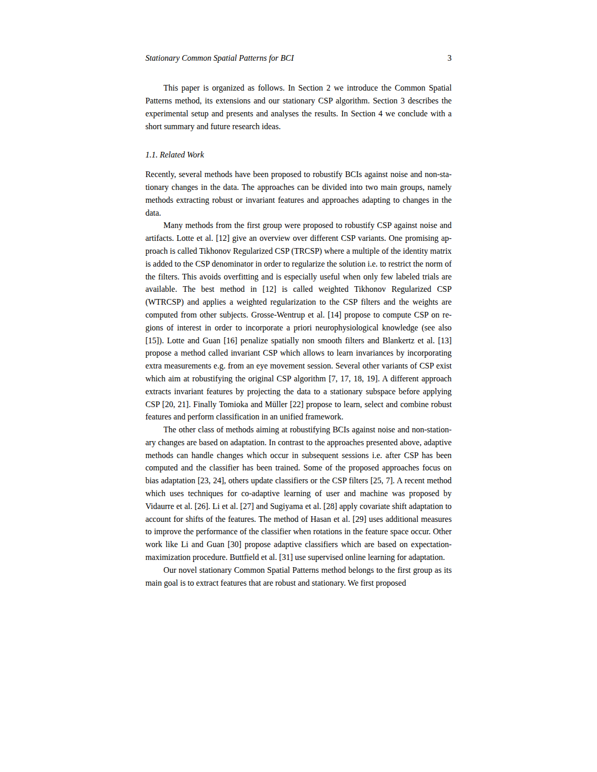Stationary Common Spatial Patterns for BCI 3
This paper is organized as follows. In Section 2 we introduce the Common Spatial Patterns method, its extensions and our stationary CSP algorithm. Section 3 describes the experimental setup and presents and analyses the results. In Section 4 we conclude with a short summary and future research ideas.
1.1. Related Work
Recently, several methods have been proposed to robustify BCIs against noise and non-stationary changes in the data. The approaches can be divided into two main groups, namely methods extracting robust or invariant features and approaches adapting to changes in the data.
Many methods from the first group were proposed to robustify CSP against noise and artifacts. Lotte et al. [12] give an overview over different CSP variants. One promising approach is called Tikhonov Regularized CSP (TRCSP) where a multiple of the identity matrix is added to the CSP denominator in order to regularize the solution i.e. to restrict the norm of the filters. This avoids overfitting and is especially useful when only few labeled trials are available. The best method in [12] is called weighted Tikhonov Regularized CSP (WTRCSP) and applies a weighted regularization to the CSP filters and the weights are computed from other subjects. Grosse-Wentrup et al. [14] propose to compute CSP on regions of interest in order to incorporate a priori neurophysiological knowledge (see also [15]). Lotte and Guan [16] penalize spatially non smooth filters and Blankertz et al. [13] propose a method called invariant CSP which allows to learn invariances by incorporating extra measurements e.g. from an eye movement session. Several other variants of CSP exist which aim at robustifying the original CSP algorithm [7, 17, 18, 19]. A different approach extracts invariant features by projecting the data to a stationary subspace before applying CSP [20, 21]. Finally Tomioka and Müller [22] propose to learn, select and combine robust features and perform classification in an unified framework.
The other class of methods aiming at robustifying BCIs against noise and non-stationary changes are based on adaptation. In contrast to the approaches presented above, adaptive methods can handle changes which occur in subsequent sessions i.e. after CSP has been computed and the classifier has been trained. Some of the proposed approaches focus on bias adaptation [23, 24], others update classifiers or the CSP filters [25, 7]. A recent method which uses techniques for co-adaptive learning of user and machine was proposed by Vidaurre et al. [26]. Li et al. [27] and Sugiyama et al. [28] apply covariate shift adaptation to account for shifts of the features. The method of Hasan et al. [29] uses additional measures to improve the performance of the classifier when rotations in the feature space occur. Other work like Li and Guan [30] propose adaptive classifiers which are based on expectation-maximization procedure. Buttfield et al. [31] use supervised online learning for adaptation.
Our novel stationary Common Spatial Patterns method belongs to the first group as its main goal is to extract features that are robust and stationary. We first proposed